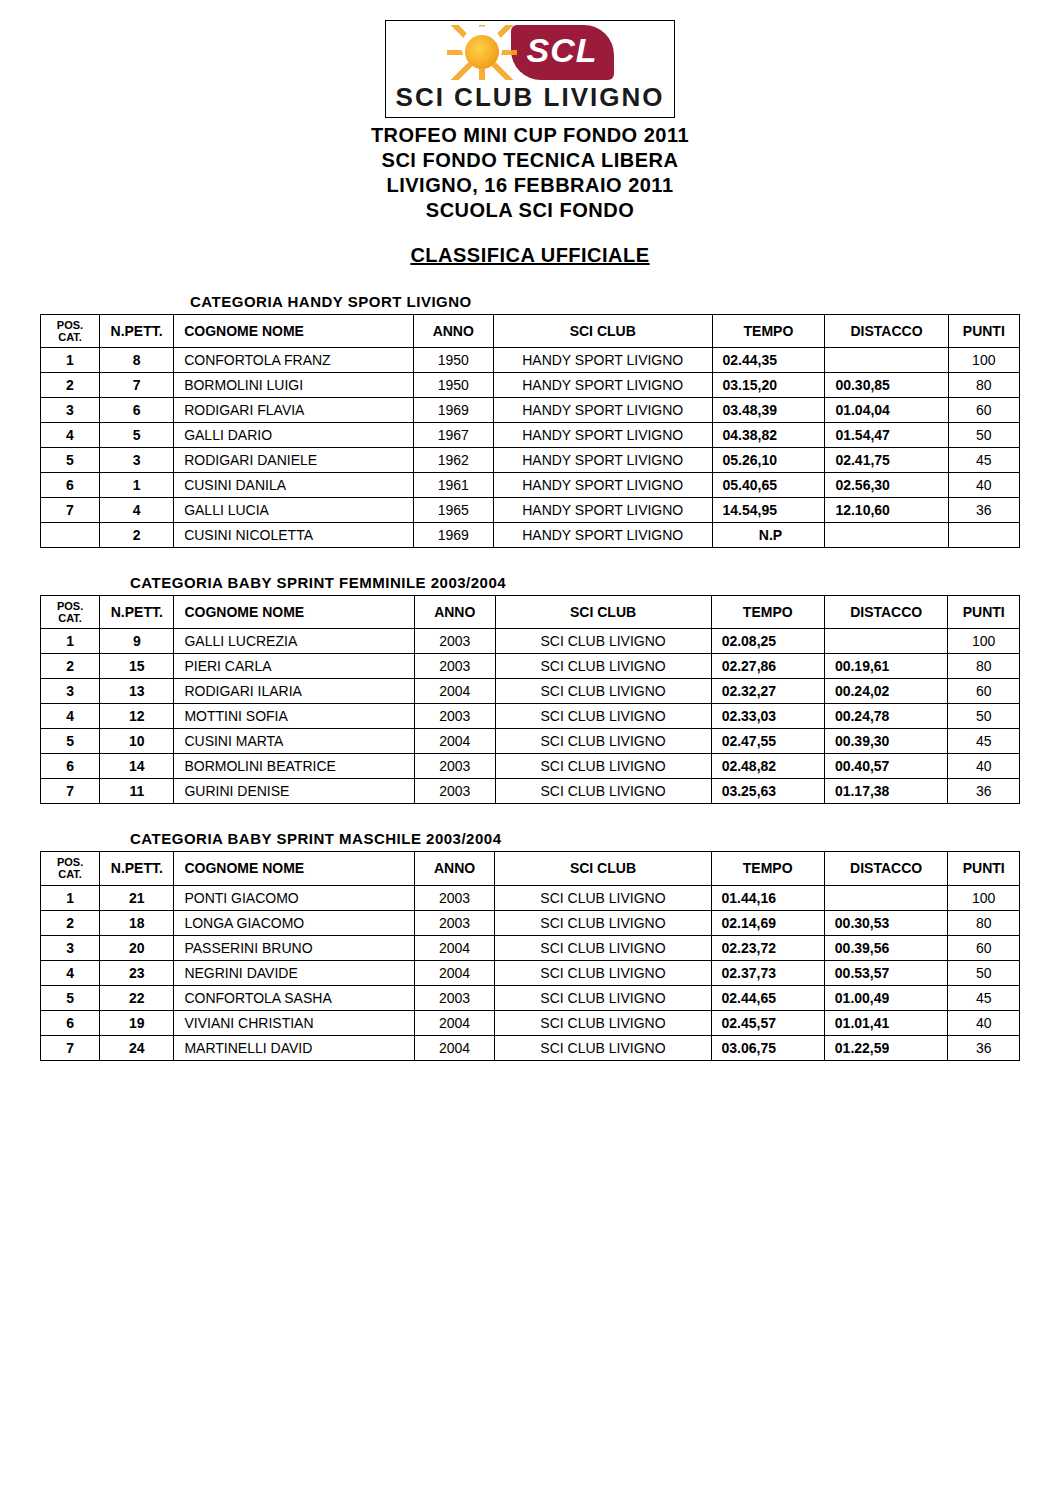SCL
SCI CLUB LIVIGNO
TROFEO MINI CUP FONDO 2011
SCI FONDO TECNICA LIBERA
LIVIGNO, 16 FEBBRAIO 2011
SCUOLA SCI FONDO
CLASSIFICA UFFICIALE
CATEGORIA HANDY SPORT LIVIGNO
| POS. CAT. | N.PETT. | COGNOME NOME | ANNO | SCI CLUB | TEMPO | DISTACCO | PUNTI |
| --- | --- | --- | --- | --- | --- | --- | --- |
| 1 | 8 | CONFORTOLA FRANZ | 1950 | HANDY SPORT LIVIGNO | 02.44,35 | | 100 |
| 2 | 7 | BORMOLINI LUIGI | 1950 | HANDY SPORT LIVIGNO | 03.15,20 | 00.30,85 | 80 |
| 3 | 6 | RODIGARI FLAVIA | 1969 | HANDY SPORT LIVIGNO | 03.48,39 | 01.04,04 | 60 |
| 4 | 5 | GALLI DARIO | 1967 | HANDY SPORT LIVIGNO | 04.38,82 | 01.54,47 | 50 |
| 5 | 3 | RODIGARI DANIELE | 1962 | HANDY SPORT LIVIGNO | 05.26,10 | 02.41,75 | 45 |
| 6 | 1 | CUSINI DANILA | 1961 | HANDY SPORT LIVIGNO | 05.40,65 | 02.56,30 | 40 |
| 7 | 4 | GALLI LUCIA | 1965 | HANDY SPORT LIVIGNO | 14.54,95 | 12.10,60 | 36 |
| | 2 | CUSINI NICOLETTA | 1969 | HANDY SPORT LIVIGNO | N.P | | |
CATEGORIA BABY SPRINT FEMMINILE 2003/2004
| POS. CAT. | N.PETT. | COGNOME NOME | ANNO | SCI CLUB | TEMPO | DISTACCO | PUNTI |
| --- | --- | --- | --- | --- | --- | --- | --- |
| 1 | 9 | GALLI LUCREZIA | 2003 | SCI CLUB LIVIGNO | 02.08,25 | | 100 |
| 2 | 15 | PIERI CARLA | 2003 | SCI CLUB LIVIGNO | 02.27,86 | 00.19,61 | 80 |
| 3 | 13 | RODIGARI ILARIA | 2004 | SCI CLUB LIVIGNO | 02.32,27 | 00.24,02 | 60 |
| 4 | 12 | MOTTINI SOFIA | 2003 | SCI CLUB LIVIGNO | 02.33,03 | 00.24,78 | 50 |
| 5 | 10 | CUSINI MARTA | 2004 | SCI CLUB LIVIGNO | 02.47,55 | 00.39,30 | 45 |
| 6 | 14 | BORMOLINI BEATRICE | 2003 | SCI CLUB LIVIGNO | 02.48,82 | 00.40,57 | 40 |
| 7 | 11 | GURINI DENISE | 2003 | SCI CLUB LIVIGNO | 03.25,63 | 01.17,38 | 36 |
CATEGORIA BABY SPRINT MASCHILE 2003/2004
| POS. CAT. | N.PETT. | COGNOME NOME | ANNO | SCI CLUB | TEMPO | DISTACCO | PUNTI |
| --- | --- | --- | --- | --- | --- | --- | --- |
| 1 | 21 | PONTI GIACOMO | 2003 | SCI CLUB LIVIGNO | 01.44,16 | | 100 |
| 2 | 18 | LONGA GIACOMO | 2003 | SCI CLUB LIVIGNO | 02.14,69 | 00.30,53 | 80 |
| 3 | 20 | PASSERINI BRUNO | 2004 | SCI CLUB LIVIGNO | 02.23,72 | 00.39,56 | 60 |
| 4 | 23 | NEGRINI DAVIDE | 2004 | SCI CLUB LIVIGNO | 02.37,73 | 00.53,57 | 50 |
| 5 | 22 | CONFORTOLA SASHA | 2003 | SCI CLUB LIVIGNO | 02.44,65 | 01.00,49 | 45 |
| 6 | 19 | VIVIANI CHRISTIAN | 2004 | SCI CLUB LIVIGNO | 02.45,57 | 01.01,41 | 40 |
| 7 | 24 | MARTINELLI DAVID | 2004 | SCI CLUB LIVIGNO | 03.06,75 | 01.22,59 | 36 |